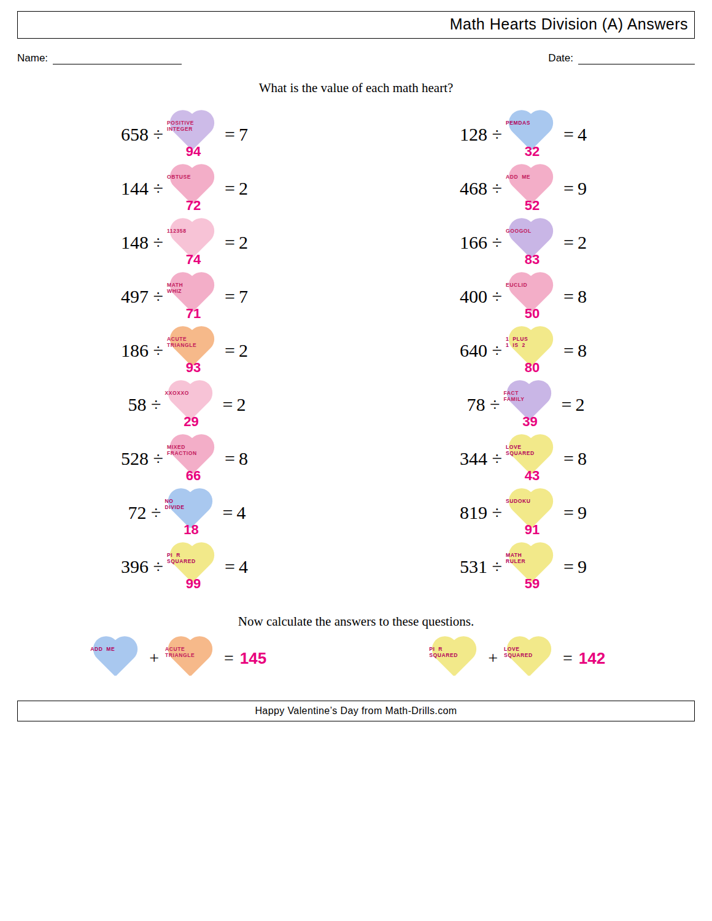Math Hearts Division (A) Answers
Name:
Date:
What is the value of each math heart?
| 658 ÷ Positive Integer 94 = 7 | 128 ÷ PEMDAS 32 = 4 |
| 144 ÷ Obtuse 72 = 2 | 468 ÷ Add Me 52 = 9 |
| 148 ÷ 112358 74 = 2 | 166 ÷ Googol 83 = 2 |
| 497 ÷ Math Whiz 71 = 7 | 400 ÷ Euclid 50 = 8 |
| 186 ÷ Acute Triangle 93 = 2 | 640 ÷ 1 Plus 1 Is 2 80 = 8 |
| 58 ÷ XXOXXO 29 = 2 | 78 ÷ Fact Family 39 = 2 |
| 528 ÷ Mixed Fraction 66 = 8 | 344 ÷ Love Squared 43 = 8 |
| 72 ÷ No Divide 18 = 4 | 819 ÷ Sudoku 91 = 9 |
| 396 ÷ Pi R Squared 99 = 4 | 531 ÷ Math Ruler 59 = 9 |
Now calculate the answers to these questions.
| Add Me + Acute Triangle = 145 | Pi R Squared + Love Squared = 142 |
Happy Valentine’s Day from Math-Drills.com